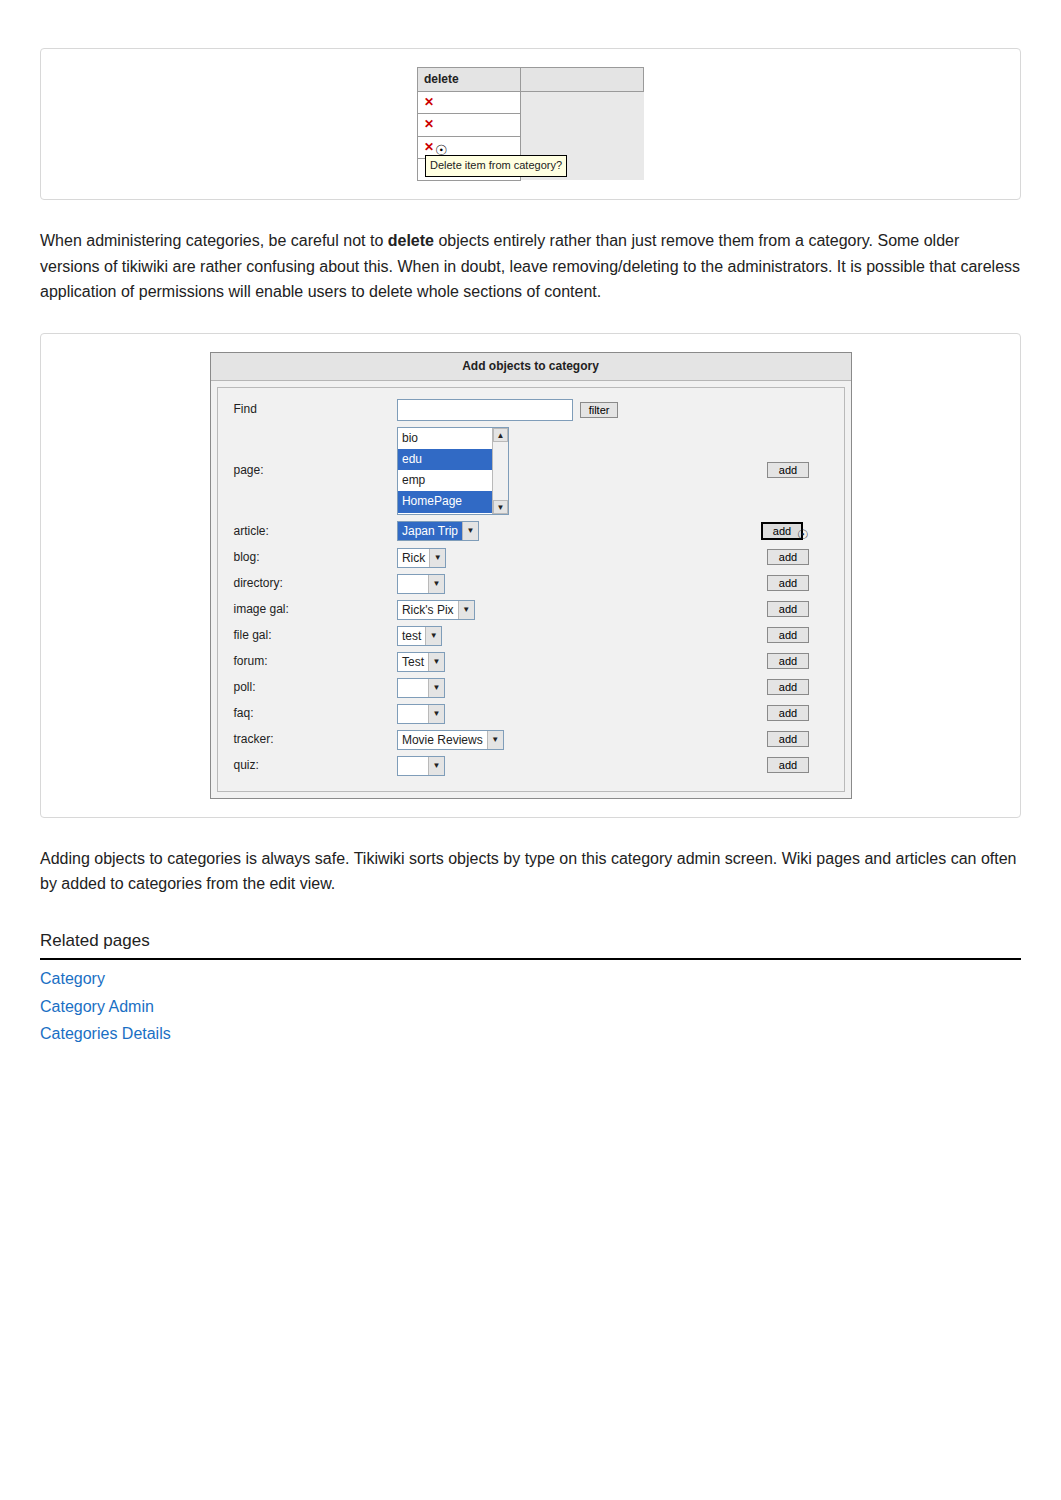| delete | |
| --- | --- |
| ✕ | |
| ✕ | |
| ✕ | |
☉
Delete item from category?
When administering categories, be careful not to delete objects entirely rather than just remove them from a category. Some older versions of tikiwiki are rather confusing about this. When in doubt, leave removing/deleting to the administrators. It is possible that careless application of permissions will enable users to delete whole sections of content.
Add objects to category
| Find | filter | |
| page: | bio edu emp HomePage jrc ▲ ▼ | add |
| article: | Japan Trip ▼ | add ☉ |
| blog: | Rick ▼ | add |
| directory: | ▼ | add |
| image gal: | Rick's Pix ▼ | add |
| file gal: | test ▼ | add |
| forum: | Test ▼ | add |
| poll: | ▼ | add |
| faq: | ▼ | add |
| tracker: | Movie Reviews ▼ | add |
| quiz: | ▼ | add |
Adding objects to categories is always safe. Tikiwiki sorts objects by type on this category admin screen. Wiki pages and articles can often by added to categories from the edit view.
Related pages
Category
Category Admin
Categories Details